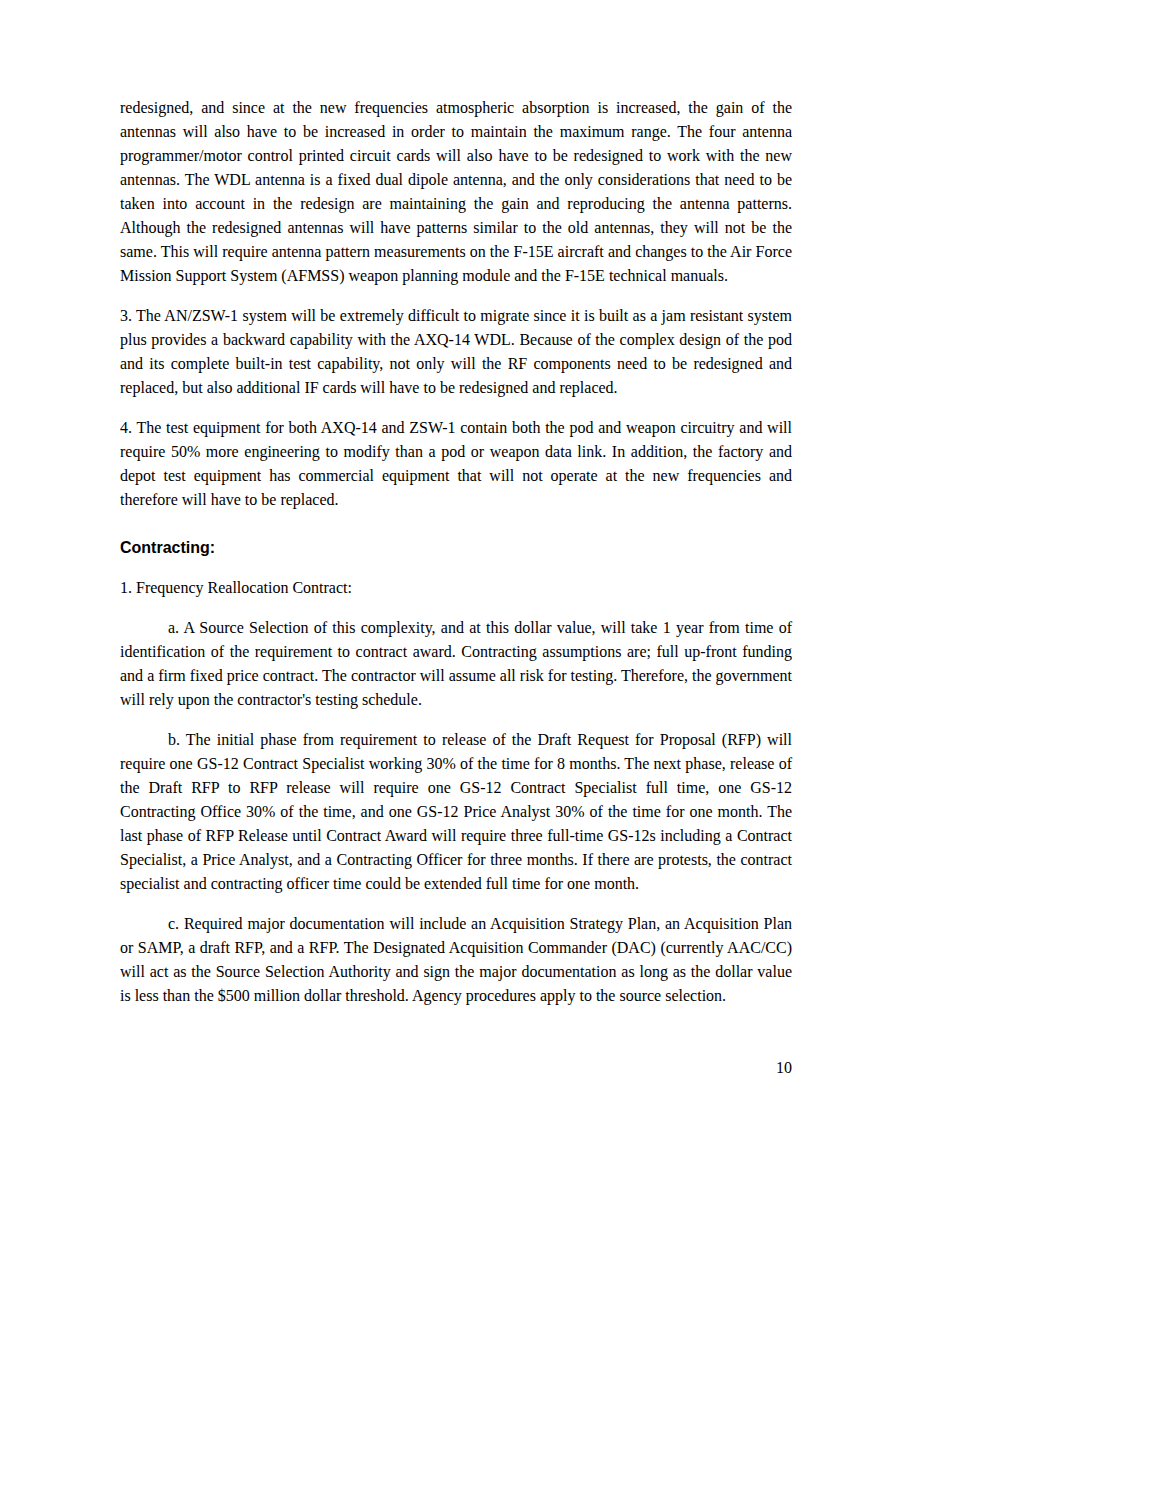redesigned, and since at the new frequencies atmospheric absorption is increased, the gain of the antennas will also have to be increased in order to maintain the maximum range. The four antenna programmer/motor control printed circuit cards will also have to be redesigned to work with the new antennas. The WDL antenna is a fixed dual dipole antenna, and the only considerations that need to be taken into account in the redesign are maintaining the gain and reproducing the antenna patterns. Although the redesigned antennas will have patterns similar to the old antennas, they will not be the same. This will require antenna pattern measurements on the F-15E aircraft and changes to the Air Force Mission Support System (AFMSS) weapon planning module and the F-15E technical manuals.
3. The AN/ZSW-1 system will be extremely difficult to migrate since it is built as a jam resistant system plus provides a backward capability with the AXQ-14 WDL. Because of the complex design of the pod and its complete built-in test capability, not only will the RF components need to be redesigned and replaced, but also additional IF cards will have to be redesigned and replaced.
4. The test equipment for both AXQ-14 and ZSW-1 contain both the pod and weapon circuitry and will require 50% more engineering to modify than a pod or weapon data link. In addition, the factory and depot test equipment has commercial equipment that will not operate at the new frequencies and therefore will have to be replaced.
Contracting:
1. Frequency Reallocation Contract:
a. A Source Selection of this complexity, and at this dollar value, will take 1 year from time of identification of the requirement to contract award. Contracting assumptions are; full up-front funding and a firm fixed price contract. The contractor will assume all risk for testing. Therefore, the government will rely upon the contractor's testing schedule.
b. The initial phase from requirement to release of the Draft Request for Proposal (RFP) will require one GS-12 Contract Specialist working 30% of the time for 8 months. The next phase, release of the Draft RFP to RFP release will require one GS-12 Contract Specialist full time, one GS-12 Contracting Office 30% of the time, and one GS-12 Price Analyst 30% of the time for one month. The last phase of RFP Release until Contract Award will require three full-time GS-12s including a Contract Specialist, a Price Analyst, and a Contracting Officer for three months. If there are protests, the contract specialist and contracting officer time could be extended full time for one month.
c. Required major documentation will include an Acquisition Strategy Plan, an Acquisition Plan or SAMP, a draft RFP, and a RFP. The Designated Acquisition Commander (DAC) (currently AAC/CC) will act as the Source Selection Authority and sign the major documentation as long as the dollar value is less than the $500 million dollar threshold. Agency procedures apply to the source selection.
10